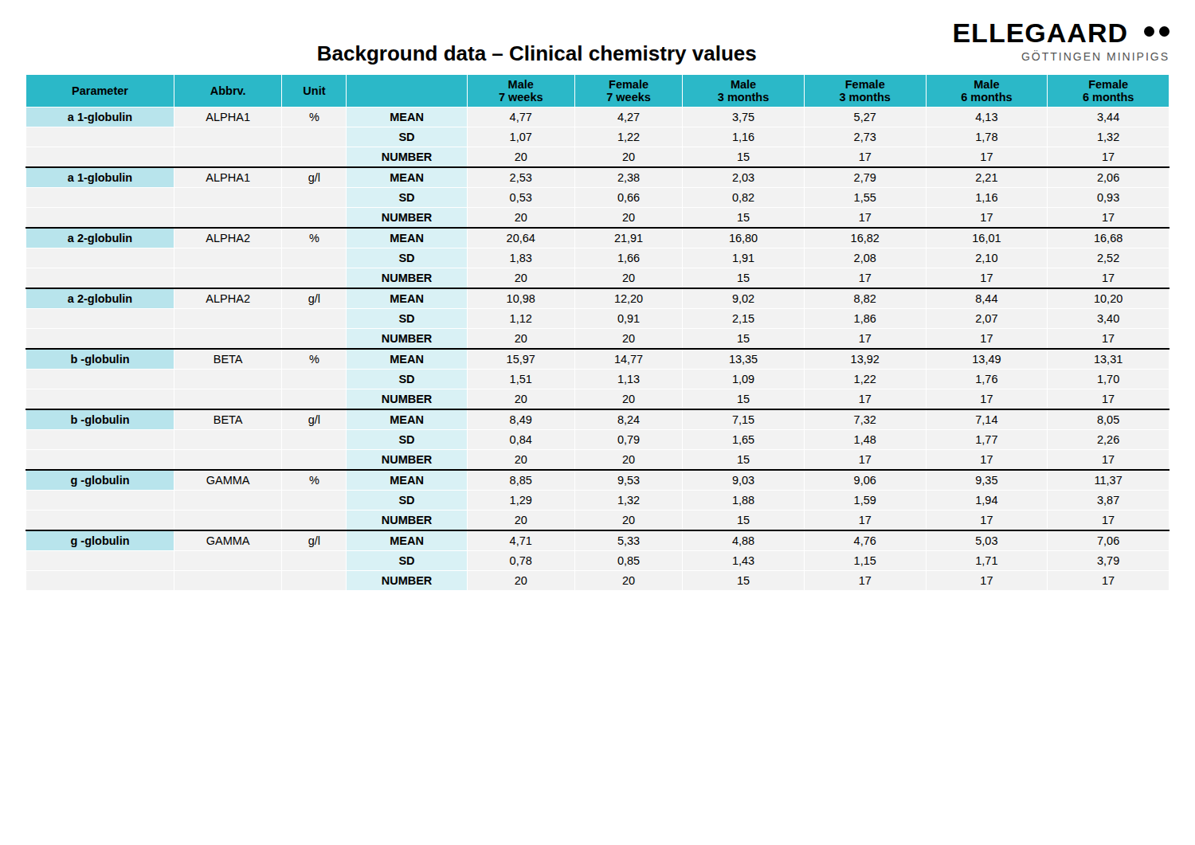Background data – Clinical chemistry values
ELLEGAARD
GÖTTINGEN MINIPIGS
| Parameter | Abbrv. | Unit | | Male 7 weeks | Female 7 weeks | Male 3 months | Female 3 months | Male 6 months | Female 6 months |
| --- | --- | --- | --- | --- | --- | --- | --- | --- | --- |
| a 1-globulin | ALPHA1 | % | MEAN | 4,77 | 4,27 | 3,75 | 5,27 | 4,13 | 3,44 |
| | | | SD | 1,07 | 1,22 | 1,16 | 2,73 | 1,78 | 1,32 |
| | | | NUMBER | 20 | 20 | 15 | 17 | 17 | 17 |
| a 1-globulin | ALPHA1 | g/l | MEAN | 2,53 | 2,38 | 2,03 | 2,79 | 2,21 | 2,06 |
| | | | SD | 0,53 | 0,66 | 0,82 | 1,55 | 1,16 | 0,93 |
| | | | NUMBER | 20 | 20 | 15 | 17 | 17 | 17 |
| a 2-globulin | ALPHA2 | % | MEAN | 20,64 | 21,91 | 16,80 | 16,82 | 16,01 | 16,68 |
| | | | SD | 1,83 | 1,66 | 1,91 | 2,08 | 2,10 | 2,52 |
| | | | NUMBER | 20 | 20 | 15 | 17 | 17 | 17 |
| a 2-globulin | ALPHA2 | g/l | MEAN | 10,98 | 12,20 | 9,02 | 8,82 | 8,44 | 10,20 |
| | | | SD | 1,12 | 0,91 | 2,15 | 1,86 | 2,07 | 3,40 |
| | | | NUMBER | 20 | 20 | 15 | 17 | 17 | 17 |
| b -globulin | BETA | % | MEAN | 15,97 | 14,77 | 13,35 | 13,92 | 13,49 | 13,31 |
| | | | SD | 1,51 | 1,13 | 1,09 | 1,22 | 1,76 | 1,70 |
| | | | NUMBER | 20 | 20 | 15 | 17 | 17 | 17 |
| b -globulin | BETA | g/l | MEAN | 8,49 | 8,24 | 7,15 | 7,32 | 7,14 | 8,05 |
| | | | SD | 0,84 | 0,79 | 1,65 | 1,48 | 1,77 | 2,26 |
| | | | NUMBER | 20 | 20 | 15 | 17 | 17 | 17 |
| g -globulin | GAMMA | % | MEAN | 8,85 | 9,53 | 9,03 | 9,06 | 9,35 | 11,37 |
| | | | SD | 1,29 | 1,32 | 1,88 | 1,59 | 1,94 | 3,87 |
| | | | NUMBER | 20 | 20 | 15 | 17 | 17 | 17 |
| g -globulin | GAMMA | g/l | MEAN | 4,71 | 5,33 | 4,88 | 4,76 | 5,03 | 7,06 |
| | | | SD | 0,78 | 0,85 | 1,43 | 1,15 | 1,71 | 3,79 |
| | | | NUMBER | 20 | 20 | 15 | 17 | 17 | 17 |